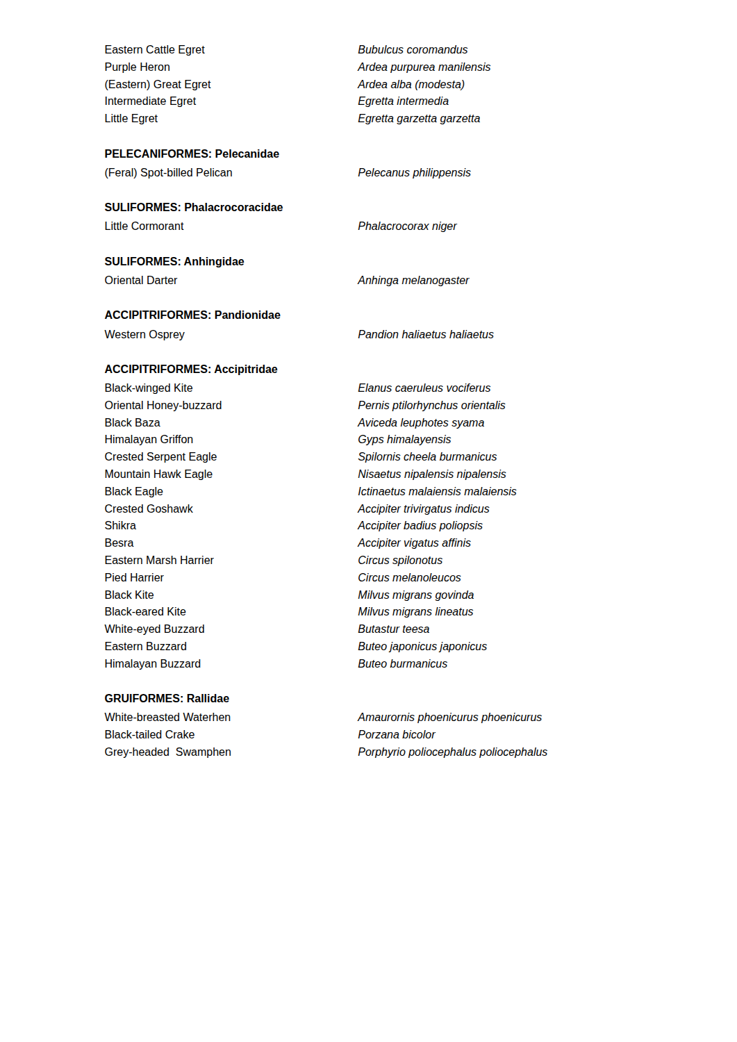| Eastern Cattle Egret | Bubulcus coromandus |
| Purple Heron | Ardea purpurea manilensis |
| (Eastern) Great Egret | Ardea alba (modesta) |
| Intermediate Egret | Egretta intermedia |
| Little Egret | Egretta garzetta garzetta |
PELECANIFORMES: Pelecanidae
| (Feral) Spot-billed Pelican | Pelecanus philippensis |
SULIFORMES: Phalacrocoracidae
| Little Cormorant | Phalacrocorax niger |
SULIFORMES: Anhingidae
| Oriental Darter | Anhinga melanogaster |
ACCIPITRIFORMES: Pandionidae
| Western Osprey | Pandion haliaetus haliaetus |
ACCIPITRIFORMES: Accipitridae
| Black-winged Kite | Elanus caeruleus vociferus |
| Oriental Honey-buzzard | Pernis ptilorhynchus orientalis |
| Black Baza | Aviceda leuphotes syama |
| Himalayan Griffon | Gyps himalayensis |
| Crested Serpent Eagle | Spilornis cheela burmanicus |
| Mountain Hawk Eagle | Nisaetus nipalensis nipalensis |
| Black Eagle | Ictinaetus malaiensis malaiensis |
| Crested Goshawk | Accipiter trivirgatus indicus |
| Shikra | Accipiter badius poliopsis |
| Besra | Accipiter vigatus affinis |
| Eastern Marsh Harrier | Circus spilonotus |
| Pied Harrier | Circus melanoleucos |
| Black Kite | Milvus migrans govinda |
| Black-eared Kite | Milvus migrans lineatus |
| White-eyed Buzzard | Butastur teesa |
| Eastern Buzzard | Buteo japonicus japonicus |
| Himalayan Buzzard | Buteo burmanicus |
GRUIFORMES: Rallidae
| White-breasted Waterhen | Amaurornis phoenicurus phoenicurus |
| Black-tailed Crake | Porzana bicolor |
| Grey-headed Swamphen | Porphyrio poliocephalus poliocephalus |